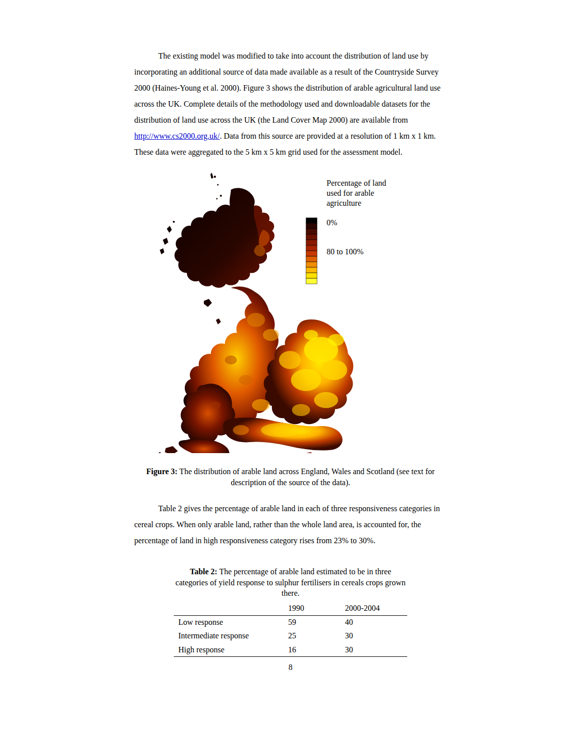The existing model was modified to take into account the distribution of land use by incorporating an additional source of data made available as a result of the Countryside Survey 2000 (Haines-Young et al. 2000). Figure 3 shows the distribution of arable agricultural land use across the UK. Complete details of the methodology used and downloadable datasets for the distribution of land use across the UK (the Land Cover Map 2000) are available from http://www.cs2000.org.uk/. Data from this source are provided at a resolution of 1 km x 1 km. These data were aggregated to the 5 km x 5 km grid used for the assessment model.
Percentage of land
used for arable
agriculture
0%
80 to 100%
Figure 3: The distribution of arable land across England, Wales and Scotland (see text for description of the source of the data).
Table 2 gives the percentage of arable land in each of three responsiveness categories in cereal crops. When only arable land, rather than the whole land area, is accounted for, the percentage of land in high responsiveness category rises from 23% to 30%.
Table 2: The percentage of arable land estimated to be in three categories of yield response to sulphur fertilisers in cereals crops grown there.
| | 1990 | 2000-2004 |
| --- | --- | --- |
| Low response | 59 | 40 |
| Intermediate response | 25 | 30 |
| High response | 16 | 30 |
8